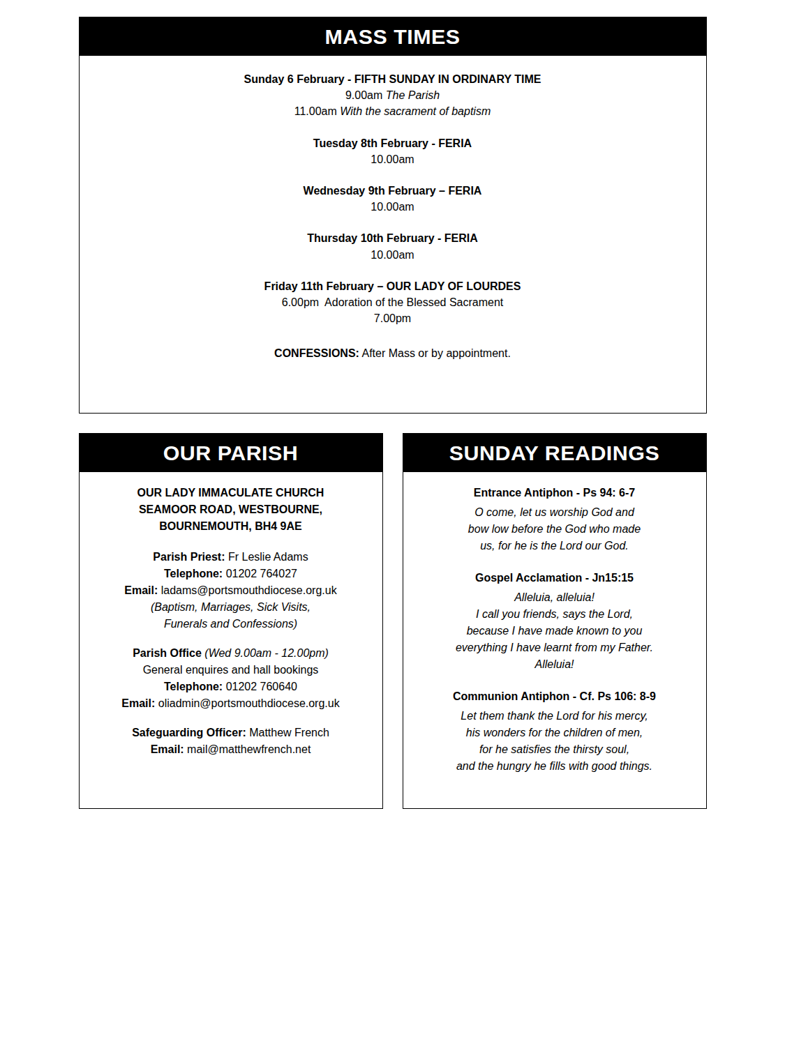MASS TIMES
Sunday 6 February - FIFTH SUNDAY IN ORDINARY TIME
9.00am The Parish
11.00am With the sacrament of baptism
Tuesday 8th February - FERIA
10.00am
Wednesday 9th February – FERIA
10.00am
Thursday 10th February - FERIA
10.00am
Friday 11th February – OUR LADY OF LOURDES
6.00pm Adoration of the Blessed Sacrament
7.00pm
CONFESSIONS: After Mass or by appointment.
OUR PARISH
OUR LADY IMMACULATE CHURCH
SEAMOOR ROAD, WESTBOURNE,
BOURNEMOUTH, BH4 9AE
Parish Priest: Fr Leslie Adams
Telephone: 01202 764027
Email: ladams@portsmouthdiocese.org.uk
(Baptism, Marriages, Sick Visits,
Funerals and Confessions)
Parish Office (Wed 9.00am - 12.00pm)
General enquires and hall bookings
Telephone: 01202 760640
Email: oliadmin@portsmouthdiocese.org.uk
Safeguarding Officer: Matthew French
Email: mail@matthewfrench.net
SUNDAY READINGS
Entrance Antiphon - Ps 94: 6-7 O come, let us worship God and
bow low before the God who made
us, for he is the Lord our God.
Gospel Acclamation - Jn15:15 Alleluia, alleluia!
I call you friends, says the Lord,
because I have made known to you
everything I have learnt from my Father.
Alleluia!
Communion Antiphon - Cf. Ps 106: 8-9 Let them thank the Lord for his mercy,
his wonders for the children of men,
for he satisfies the thirsty soul,
and the hungry he fills with good things.